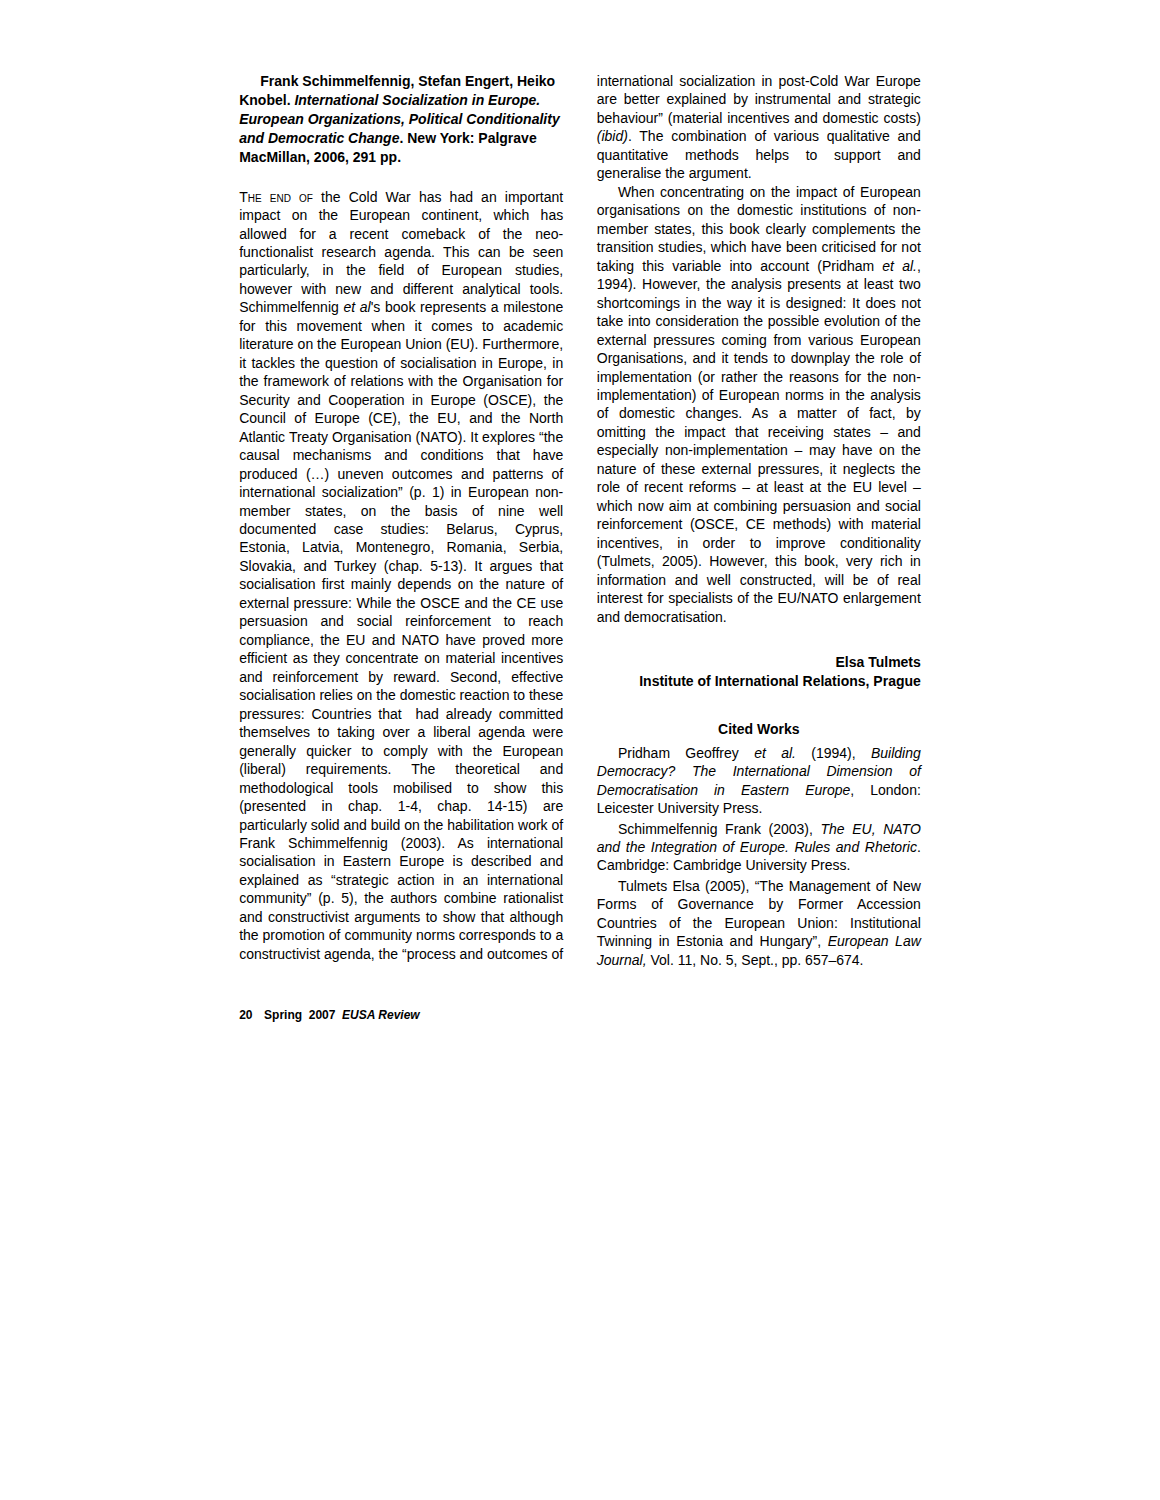Frank Schimmelfennig, Stefan Engert, Heiko Knobel. International Socialization in Europe. European Organizations, Political Conditionality and Democratic Change. New York: Palgrave MacMillan, 2006, 291 pp.
The end of the Cold War has had an important impact on the European continent, which has allowed for a recent comeback of the neo-functionalist research agenda. This can be seen particularly, in the field of European studies, however with new and different analytical tools. Schimmelfennig et al's book represents a milestone for this movement when it comes to academic literature on the European Union (EU). Furthermore, it tackles the question of socialisation in Europe, in the framework of relations with the Organisation for Security and Cooperation in Europe (OSCE), the Council of Europe (CE), the EU, and the North Atlantic Treaty Organisation (NATO). It explores “the causal mechanisms and conditions that have produced (…) uneven outcomes and patterns of international socialization” (p. 1) in European non-member states, on the basis of nine well documented case studies: Belarus, Cyprus, Estonia, Latvia, Montenegro, Romania, Serbia, Slovakia, and Turkey (chap. 5-13). It argues that socialisation first mainly depends on the nature of external pressure: While the OSCE and the CE use persuasion and social reinforcement to reach compliance, the EU and NATO have proved more efficient as they concentrate on material incentives and reinforcement by reward. Second, effective socialisation relies on the domestic reaction to these pressures: Countries that had already committed themselves to taking over a liberal agenda were generally quicker to comply with the European (liberal) requirements. The theoretical and methodological tools mobilised to show this (presented in chap. 1-4, chap. 14-15) are particularly solid and build on the habilitation work of Frank Schimmelfennig (2003). As international socialisation in Eastern Europe is described and explained as “strategic action in an international community” (p. 5), the authors combine rationalist and constructivist arguments to show that although the promotion of community norms corresponds to a constructivist agenda, the “process and outcomes of international socialization in post-Cold War Europe are better explained by instrumental and strategic behaviour” (material incentives and domestic costs) (ibid). The combination of various qualitative and quantitative methods helps to support and generalise the argument.
When concentrating on the impact of European organisations on the domestic institutions of non-member states, this book clearly complements the transition studies, which have been criticised for not taking this variable into account (Pridham et al., 1994). However, the analysis presents at least two shortcomings in the way it is designed: It does not take into consideration the possible evolution of the external pressures coming from various European Organisations, and it tends to downplay the role of implementation (or rather the reasons for the non-implementation) of European norms in the analysis of domestic changes. As a matter of fact, by omitting the impact that receiving states – and especially non-implementation – may have on the nature of these external pressures, it neglects the role of recent reforms – at least at the EU level – which now aim at combining persuasion and social reinforcement (OSCE, CE methods) with material incentives, in order to improve conditionality (Tulmets, 2005). However, this book, very rich in information and well constructed, will be of real interest for specialists of the EU/NATO enlargement and democratisation.
Elsa Tulmets
Institute of International Relations, Prague
Cited Works
Pridham Geoffrey et al. (1994), Building Democracy? The International Dimension of Democratisation in Eastern Europe, London: Leicester University Press.
Schimmelfennig Frank (2003), The EU, NATO and the Integration of Europe. Rules and Rhetoric. Cambridge: Cambridge University Press.
Tulmets Elsa (2005), “The Management of New Forms of Governance by Former Accession Countries of the European Union: Institutional Twinning in Estonia and Hungary”, European Law Journal, Vol. 11, No. 5, Sept., pp. 657–674.
20 Spring 2007 EUSA Review